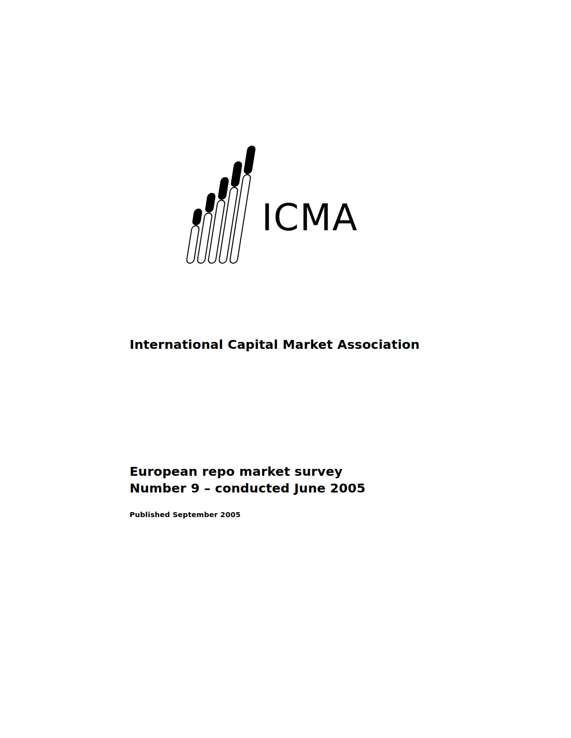ICMA
International Capital Market Association
European repo market survey
Number 9 – conducted June 2005
Published September 2005